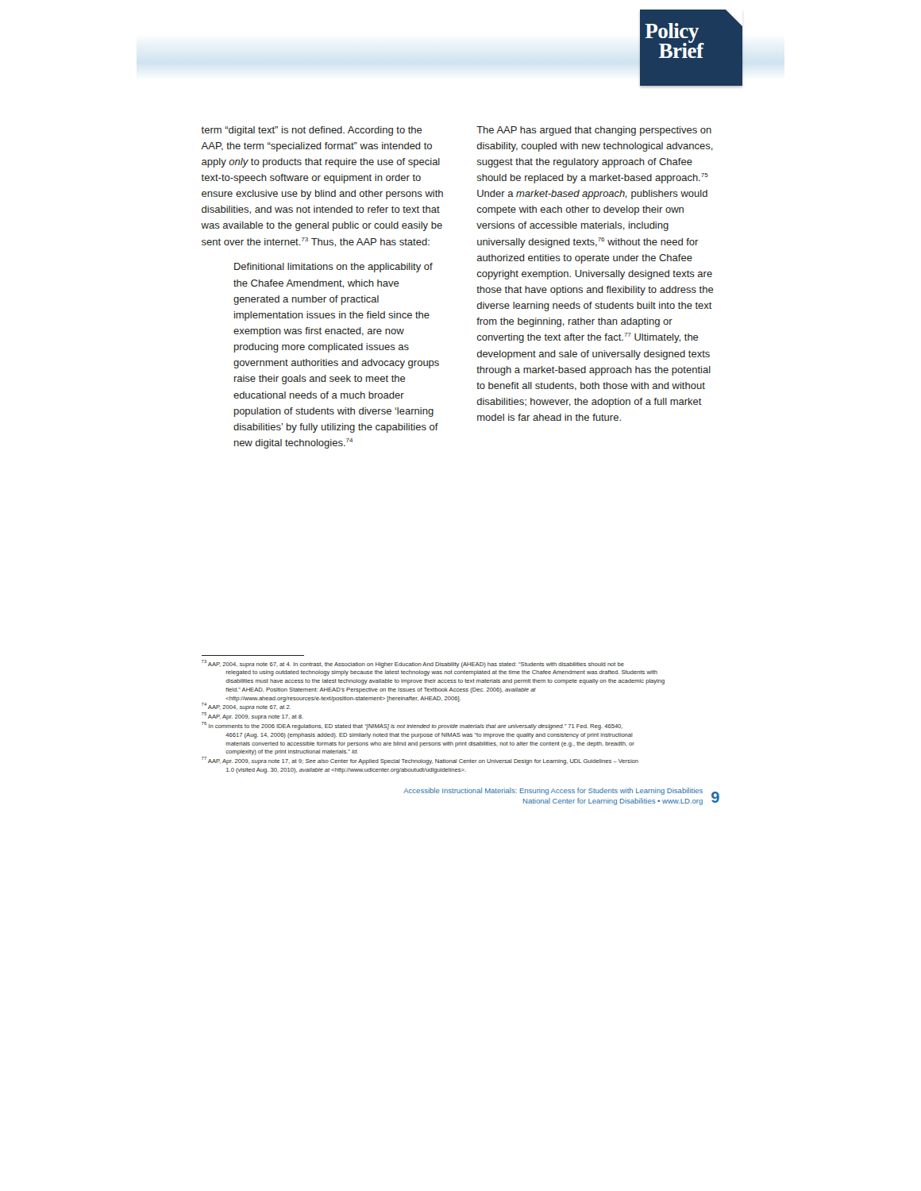Policy Brief
term “digital text” is not defined. According to the AAP, the term “specialized format” was intended to apply only to products that require the use of special text-to-speech software or equipment in order to ensure exclusive use by blind and other persons with disabilities, and was not intended to refer to text that was available to the general public or could easily be sent over the internet.73 Thus, the AAP has stated:
Definitional limitations on the applicability of the Chafee Amendment, which have generated a number of practical implementation issues in the field since the exemption was first enacted, are now producing more complicated issues as government authorities and advocacy groups raise their goals and seek to meet the educational needs of a much broader population of students with diverse ‘learning disabilities’ by fully utilizing the capabilities of new digital technologies.74
The AAP has argued that changing perspectives on disability, coupled with new technological advances, suggest that the regulatory approach of Chafee should be replaced by a market-based approach.75 Under a market-based approach, publishers would compete with each other to develop their own versions of accessible materials, including universally designed texts,76 without the need for authorized entities to operate under the Chafee copyright exemption. Universally designed texts are those that have options and flexibility to address the diverse learning needs of students built into the text from the beginning, rather than adapting or converting the text after the fact.77 Ultimately, the development and sale of universally designed texts through a market-based approach has the potential to benefit all students, both those with and without disabilities; however, the adoption of a full market model is far ahead in the future.
73 AAP, 2004, supra note 67, at 4. In contrast, the Association on Higher Education And Disability (AHEAD) has stated: “Students with disabilities should not be relegated to using outdated technology simply because the latest technology was not contemplated at the time the Chafee Amendment was drafted. Students with disabilities must have access to the latest technology available to improve their access to text materials and permit them to compete equally on the academic playing field.” AHEAD, Position Statement: AHEAD’s Perspective on the Issues of Textbook Access (Dec. 2006), available at <http://www.ahead.org/resources/e-text/position-statement> [hereinafter, AHEAD, 2006].
74 AAP, 2004, supra note 67, at 2.
75 AAP, Apr. 2009, supra note 17, at 8.
76 In comments to the 2006 IDEA regulations, ED stated that “[NIMAS] is not intended to provide materials that are universally designed.” 71 Fed. Reg. 46540, 46617 (Aug. 14, 2006) (emphasis added). ED similarly noted that the purpose of NIMAS was “to improve the quality and consistency of print instructional materials converted to accessible formats for persons who are blind and persons with print disabilities, not to alter the content (e.g., the depth, breadth, or complexity) of the print instructional materials.” Id.
77 AAP, Apr. 2009, supra note 17, at 9; See also Center for Applied Special Technology, National Center on Universal Design for Learning, UDL Guidelines – Version 1.0 (visited Aug. 30, 2010), available at <http://www.udlcenter.org/aboutudl/udlguidelines>.
Accessible Instructional Materials: Ensuring Access for Students with Learning Disabilities
National Center for Learning Disabilities • www.LD.org
9